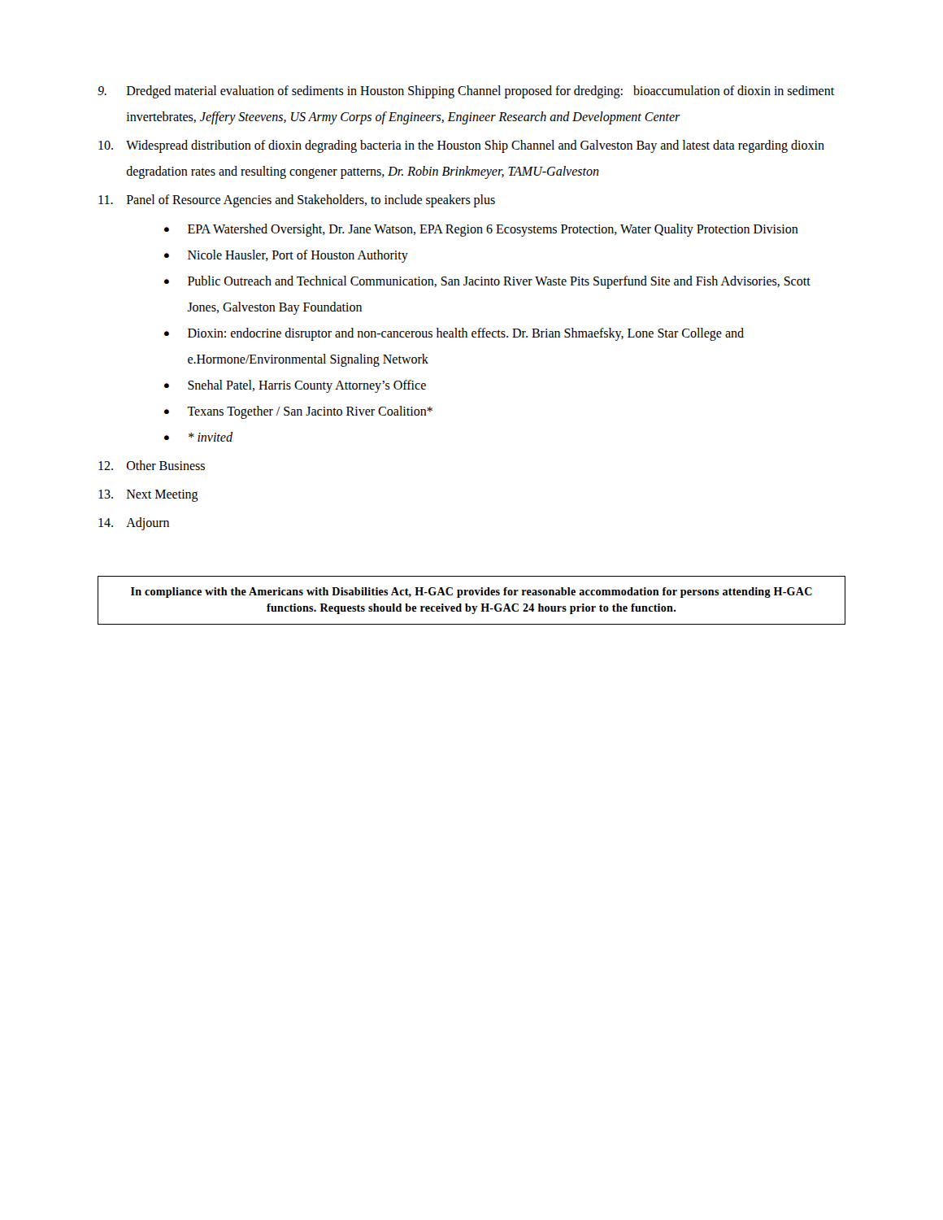9. Dredged material evaluation of sediments in Houston Shipping Channel proposed for dredging: bioaccumulation of dioxin in sediment invertebrates, Jeffery Steevens, US Army Corps of Engineers, Engineer Research and Development Center
10. Widespread distribution of dioxin degrading bacteria in the Houston Ship Channel and Galveston Bay and latest data regarding dioxin degradation rates and resulting congener patterns, Dr. Robin Brinkmeyer, TAMU-Galveston
11. Panel of Resource Agencies and Stakeholders, to include speakers plus
EPA Watershed Oversight, Dr. Jane Watson, EPA Region 6 Ecosystems Protection, Water Quality Protection Division
Nicole Hausler, Port of Houston Authority
Public Outreach and Technical Communication, San Jacinto River Waste Pits Superfund Site and Fish Advisories, Scott Jones, Galveston Bay Foundation
Dioxin: endocrine disruptor and non-cancerous health effects. Dr. Brian Shmaefsky, Lone Star College and e.Hormone/Environmental Signaling Network
Snehal Patel, Harris County Attorney’s Office
Texans Together / San Jacinto River Coalition*
* invited
12. Other Business
13. Next Meeting
14. Adjourn
In compliance with the Americans with Disabilities Act, H-GAC provides for reasonable accommodation for persons attending H-GAC functions. Requests should be received by H-GAC 24 hours prior to the function.